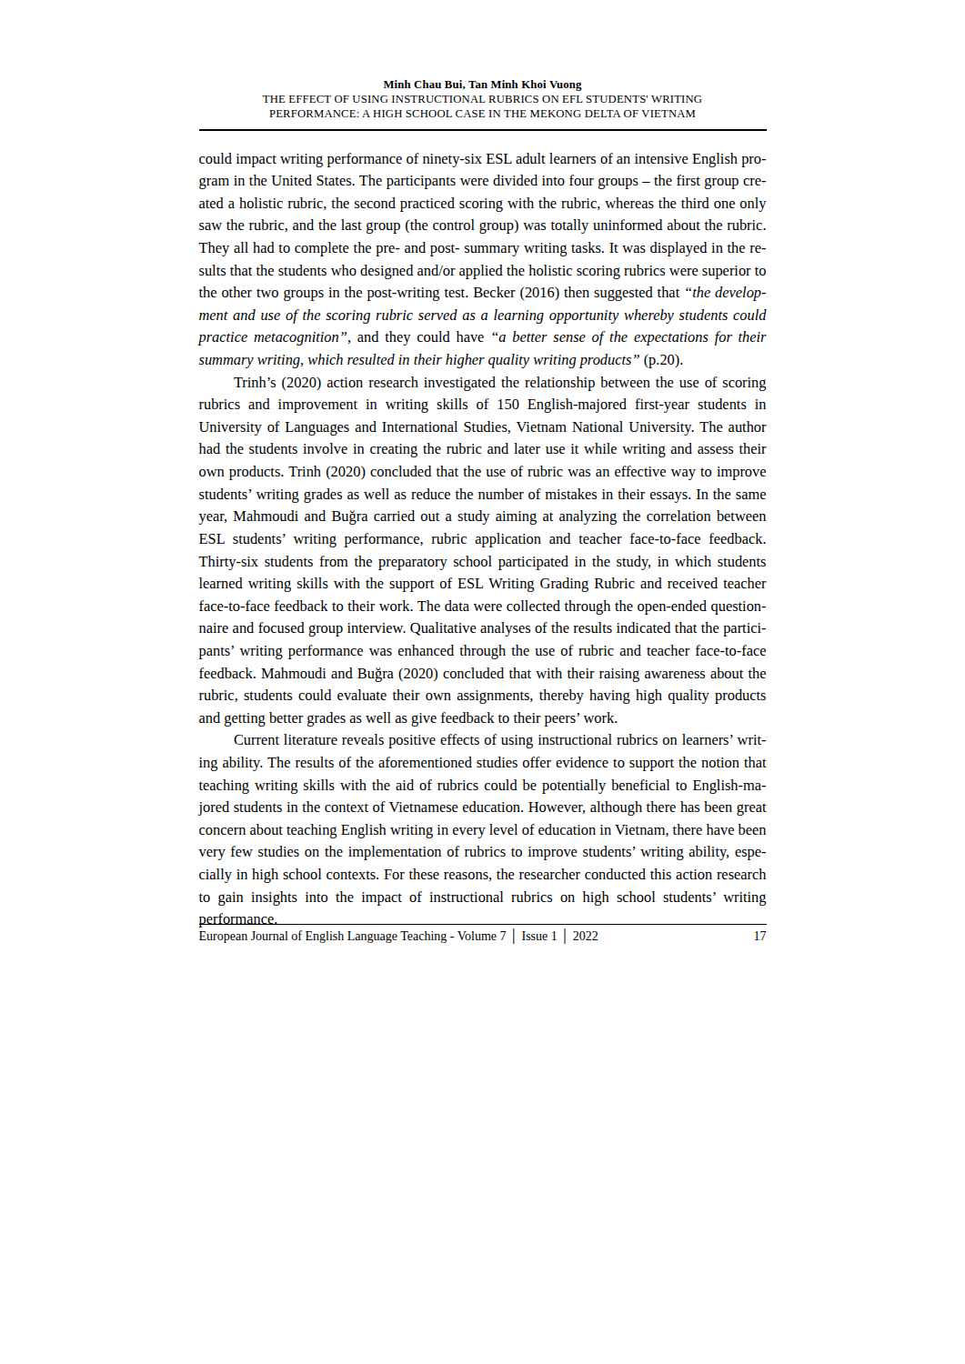Minh Chau Bui, Tan Minh Khoi Vuong
THE EFFECT OF USING INSTRUCTIONAL RUBRICS ON EFL STUDENTS' WRITING
PERFORMANCE: A HIGH SCHOOL CASE IN THE MEKONG DELTA OF VIETNAM
could impact writing performance of ninety-six ESL adult learners of an intensive English program in the United States. The participants were divided into four groups – the first group created a holistic rubric, the second practiced scoring with the rubric, whereas the third one only saw the rubric, and the last group (the control group) was totally uninformed about the rubric. They all had to complete the pre- and post- summary writing tasks. It was displayed in the results that the students who designed and/or applied the holistic scoring rubrics were superior to the other two groups in the post-writing test. Becker (2016) then suggested that “the development and use of the scoring rubric served as a learning opportunity whereby students could practice metacognition”, and they could have “a better sense of the expectations for their summary writing, which resulted in their higher quality writing products” (p.20).
Trinh’s (2020) action research investigated the relationship between the use of scoring rubrics and improvement in writing skills of 150 English-majored first-year students in University of Languages and International Studies, Vietnam National University. The author had the students involve in creating the rubric and later use it while writing and assess their own products. Trinh (2020) concluded that the use of rubric was an effective way to improve students’ writing grades as well as reduce the number of mistakes in their essays. In the same year, Mahmoudi and Buğra carried out a study aiming at analyzing the correlation between ESL students’ writing performance, rubric application and teacher face-to-face feedback. Thirty-six students from the preparatory school participated in the study, in which students learned writing skills with the support of ESL Writing Grading Rubric and received teacher face-to-face feedback to their work. The data were collected through the open-ended questionnaire and focused group interview. Qualitative analyses of the results indicated that the participants’ writing performance was enhanced through the use of rubric and teacher face-to-face feedback. Mahmoudi and Buğra (2020) concluded that with their raising awareness about the rubric, students could evaluate their own assignments, thereby having high quality products and getting better grades as well as give feedback to their peers’ work.
Current literature reveals positive effects of using instructional rubrics on learners’ writing ability. The results of the aforementioned studies offer evidence to support the notion that teaching writing skills with the aid of rubrics could be potentially beneficial to English-majored students in the context of Vietnamese education. However, although there has been great concern about teaching English writing in every level of education in Vietnam, there have been very few studies on the implementation of rubrics to improve students’ writing ability, especially in high school contexts. For these reasons, the researcher conducted this action research to gain insights into the impact of instructional rubrics on high school students’ writing performance.
European Journal of English Language Teaching - Volume 7 │ Issue 1 │ 2022 17